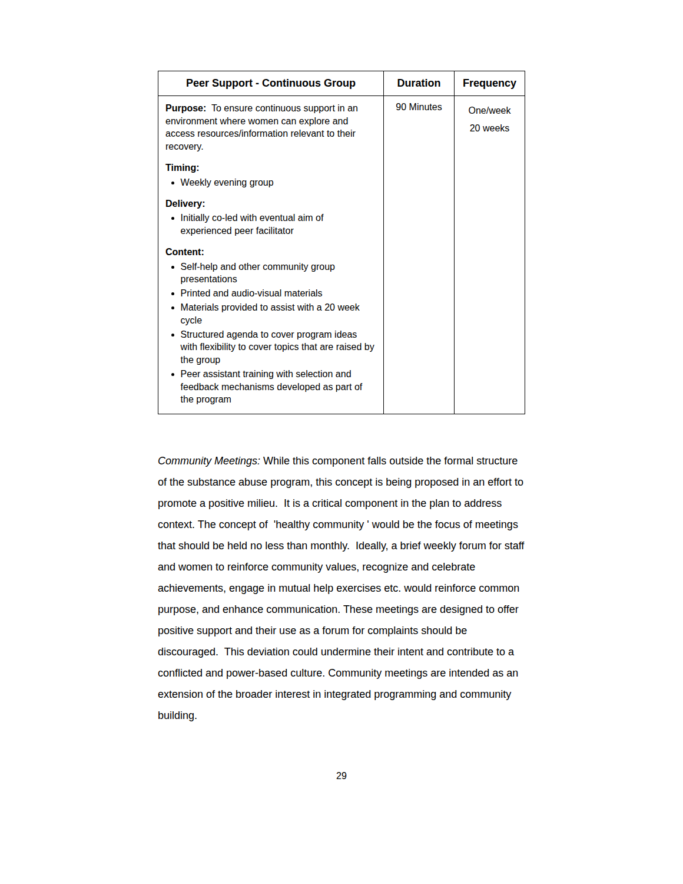| Peer Support - Continuous Group | Duration | Frequency |
| --- | --- | --- |
| Purpose: To ensure continuous support in an environment where women can explore and access resources/information relevant to their recovery. Timing: Weekly evening group Delivery: Initially co-led with eventual aim of experienced peer facilitator Content: Self-help and other community group presentations Printed and audio-visual materials Materials provided to assist with a 20 week cycle Structured agenda to cover program ideas with flexibility to cover topics that are raised by the group Peer assistant training with selection and feedback mechanisms developed as part of the program | 90 Minutes | One/week 20 weeks |
Community Meetings: While this component falls outside the formal structure of the substance abuse program, this concept is being proposed in an effort to promote a positive milieu. It is a critical component in the plan to address context. The concept of 'healthy community ' would be the focus of meetings that should be held no less than monthly. Ideally, a brief weekly forum for staff and women to reinforce community values, recognize and celebrate achievements, engage in mutual help exercises etc. would reinforce common purpose, and enhance communication. These meetings are designed to offer positive support and their use as a forum for complaints should be discouraged. This deviation could undermine their intent and contribute to a conflicted and power-based culture. Community meetings are intended as an extension of the broader interest in integrated programming and community building.
29